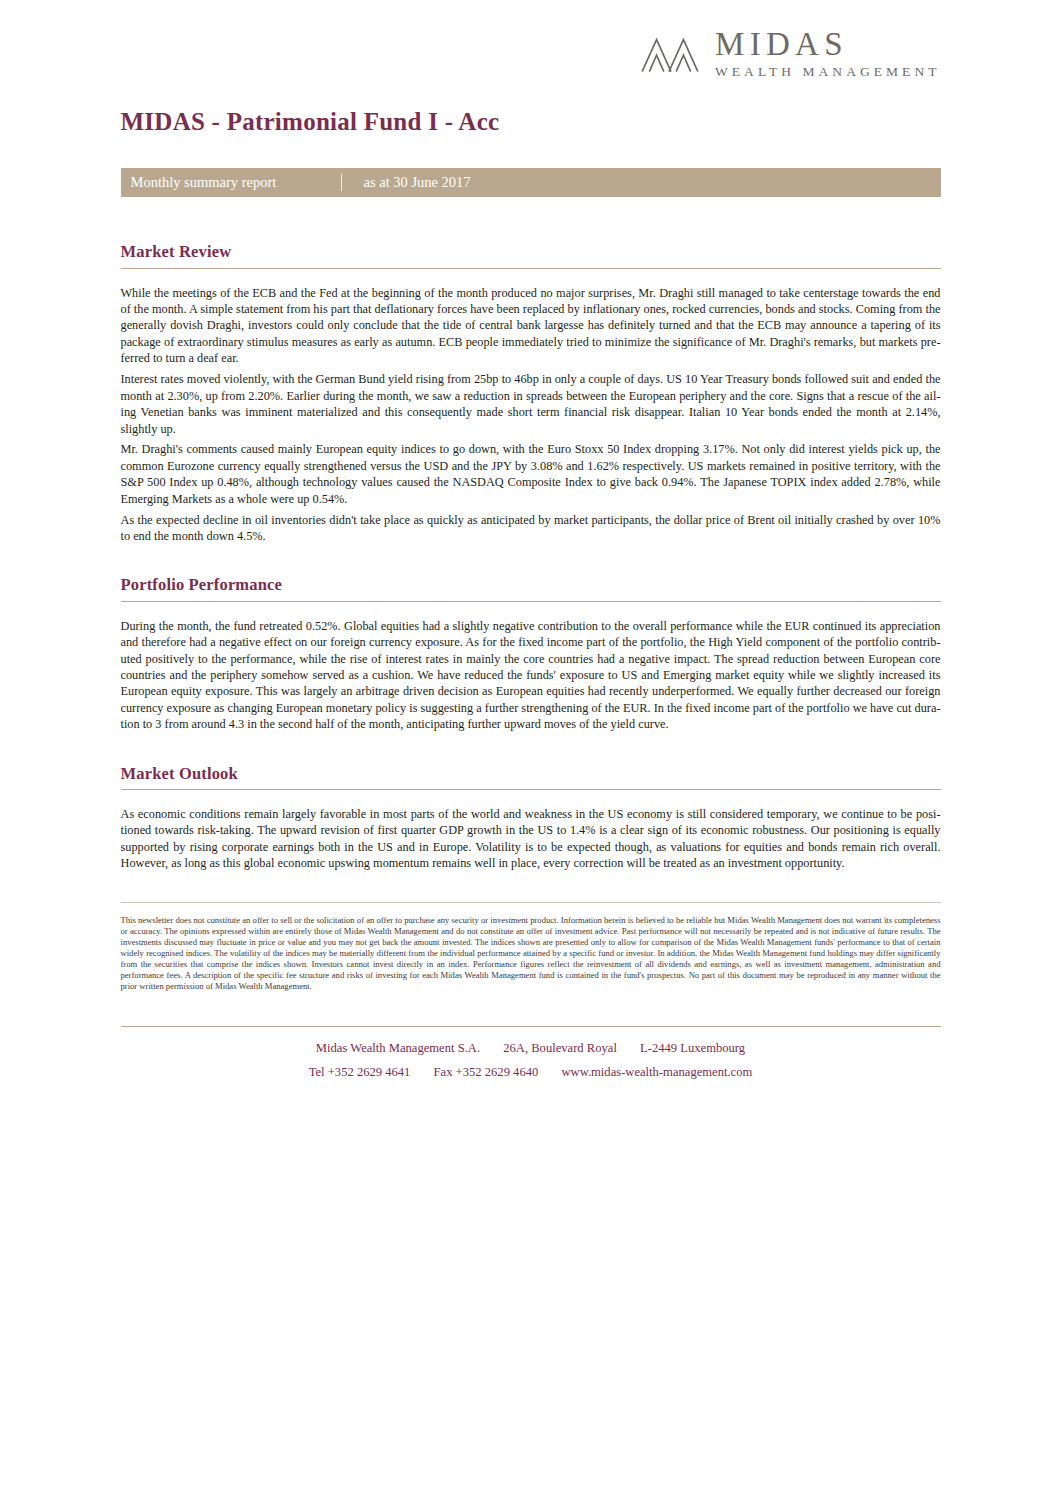MIDAS WEALTH MANAGEMENT
MIDAS - Patrimonial Fund I - Acc
Monthly summary report as at 30 June 2017
Market Review
While the meetings of the ECB and the Fed at the beginning of the month produced no major surprises, Mr. Draghi still managed to take centerstage towards the end of the month. A simple statement from his part that deflationary forces have been replaced by inflationary ones, rocked currencies, bonds and stocks. Coming from the generally dovish Draghi, investors could only conclude that the tide of central bank largesse has definitely turned and that the ECB may announce a tapering of its package of extraordinary stimulus measures as early as autumn. ECB people immediately tried to minimize the significance of Mr. Draghi's remarks, but markets preferred to turn a deaf ear.
Interest rates moved violently, with the German Bund yield rising from 25bp to 46bp in only a couple of days. US 10 Year Treasury bonds followed suit and ended the month at 2.30%, up from 2.20%. Earlier during the month, we saw a reduction in spreads between the European periphery and the core. Signs that a rescue of the ailing Venetian banks was imminent materialized and this consequently made short term financial risk disappear. Italian 10 Year bonds ended the month at 2.14%, slightly up.
Mr. Draghi's comments caused mainly European equity indices to go down, with the Euro Stoxx 50 Index dropping 3.17%. Not only did interest yields pick up, the common Eurozone currency equally strengthened versus the USD and the JPY by 3.08% and 1.62% respectively. US markets remained in positive territory, with the S&P 500 Index up 0.48%, although technology values caused the NASDAQ Composite Index to give back 0.94%. The Japanese TOPIX index added 2.78%, while Emerging Markets as a whole were up 0.54%.
As the expected decline in oil inventories didn't take place as quickly as anticipated by market participants, the dollar price of Brent oil initially crashed by over 10% to end the month down 4.5%.
Portfolio Performance
During the month, the fund retreated 0.52%. Global equities had a slightly negative contribution to the overall performance while the EUR continued its appreciation and therefore had a negative effect on our foreign currency exposure. As for the fixed income part of the portfolio, the High Yield component of the portfolio contributed positively to the performance, while the rise of interest rates in mainly the core countries had a negative impact. The spread reduction between European core countries and the periphery somehow served as a cushion. We have reduced the funds' exposure to US and Emerging market equity while we slightly increased its European equity exposure. This was largely an arbitrage driven decision as European equities had recently underperformed. We equally further decreased our foreign currency exposure as changing European monetary policy is suggesting a further strengthening of the EUR. In the fixed income part of the portfolio we have cut duration to 3 from around 4.3 in the second half of the month, anticipating further upward moves of the yield curve.
Market Outlook
As economic conditions remain largely favorable in most parts of the world and weakness in the US economy is still considered temporary, we continue to be positioned towards risk-taking. The upward revision of first quarter GDP growth in the US to 1.4% is a clear sign of its economic robustness. Our positioning is equally supported by rising corporate earnings both in the US and in Europe. Volatility is to be expected though, as valuations for equities and bonds remain rich overall. However, as long as this global economic upswing momentum remains well in place, every correction will be treated as an investment opportunity.
This newsletter does not constitute an offer to sell or the solicitation of an offer to purchase any security or investment product. Information herein is believed to be reliable but Midas Wealth Management does not warrant its completeness or accuracy. The opinions expressed within are entirely those of Midas Wealth Management and do not constitute an offer of investment advice. Past performance will not necessarily be repeated and is not indicative of future results. The investments discussed may fluctuate in price or value and you may not get back the amount invested. The indices shown are presented only to allow for comparison of the Midas Wealth Management funds' performance to that of certain widely recognised indices. The volatility of the indices may be materially different from the individual performance attained by a specific fund or investor. In addition, the Midas Wealth Management fund holdings may differ significantly from the securities that comprise the indices shown. Investors cannot invest directly in an index. Performance figures reflect the reinvestment of all dividends and earnings, as well as investment management, administration and performance fees. A description of the specific fee structure and risks of investing for each Midas Wealth Management fund is contained in the fund's prospectus. No part of this document may be reproduced in any manner without the prior written permission of Midas Wealth Management.
Midas Wealth Management S.A. 26A, Boulevard Royal L-2449 Luxembourg
Tel +352 2629 4641 Fax +352 2629 4640 www.midas-wealth-management.com